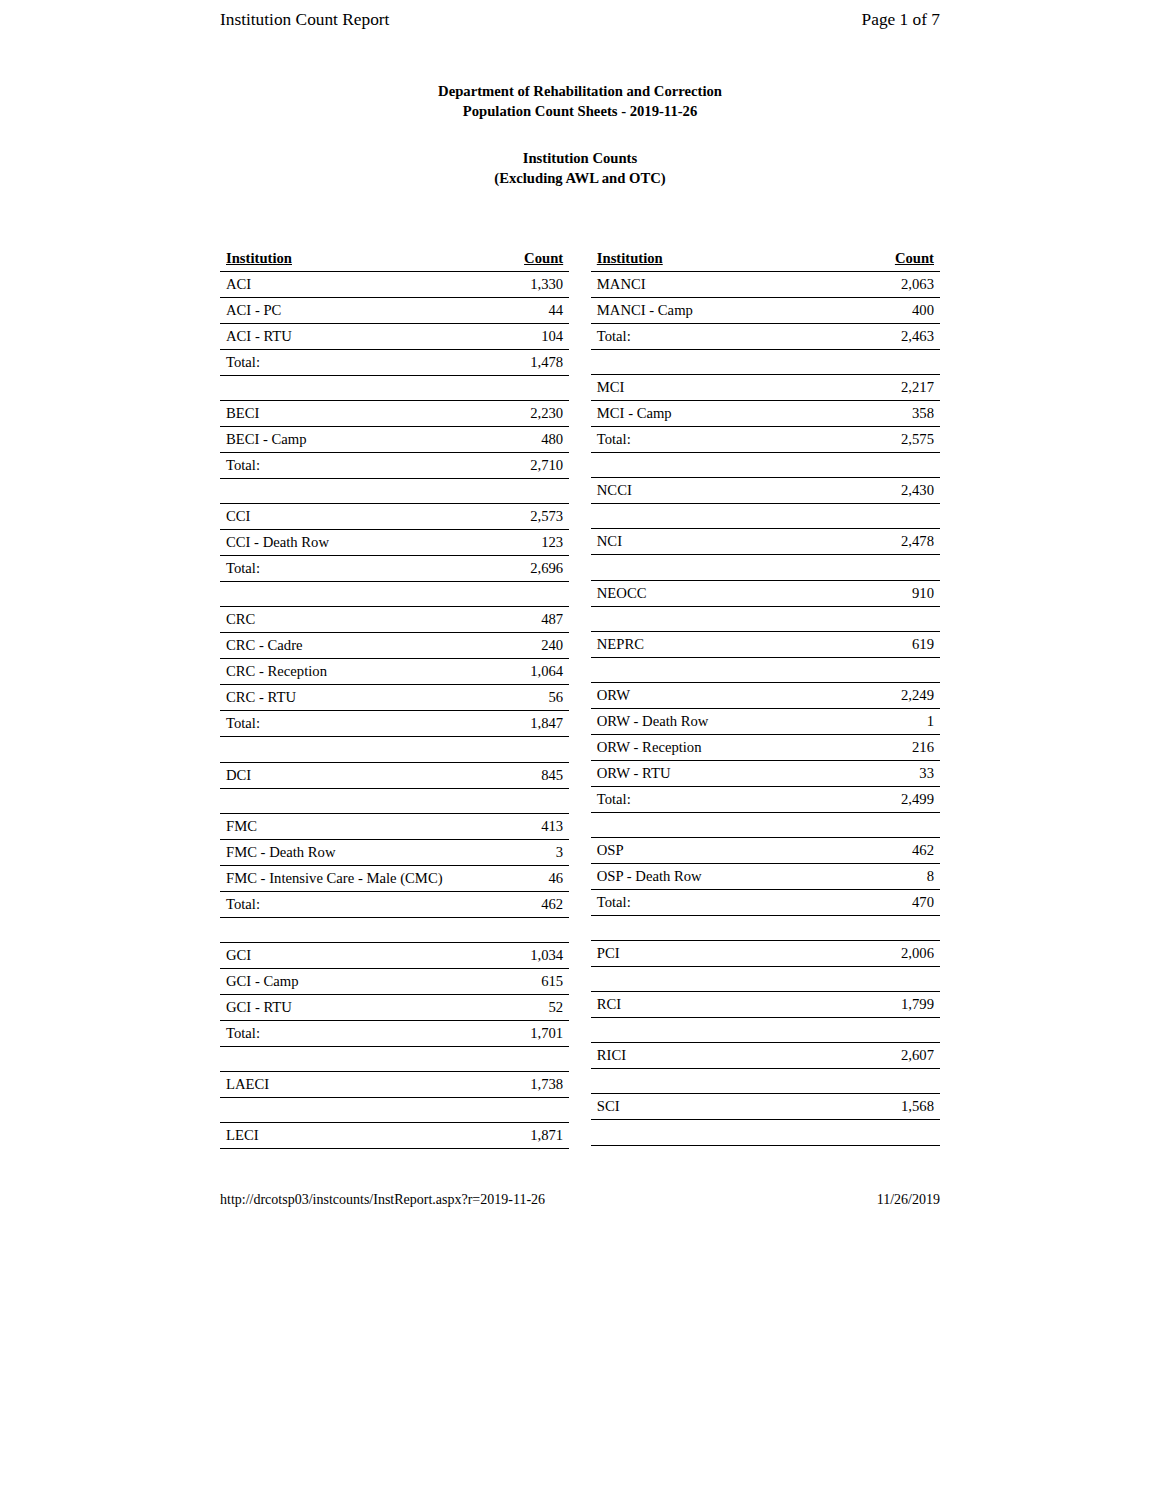Institution Count Report
Page 1 of 7
Department of Rehabilitation and Correction
Population Count Sheets - 2019-11-26
Institution Counts
(Excluding AWL and OTC)
| / Institution / Count / / --- / --- / / ACI / 1,330 / / ACI - PC / 44 / / ACI - RTU / 104 / / Total: / 1,478 / / BECI / 2,230 / / BECI - Camp / 480 / / Total: / 2,710 / / CCI / 2,573 / / CCI - Death Row / 123 / / Total: / 2,696 / / CRC / 487 / / CRC - Cadre / 240 / / CRC - Reception / 1,064 / / CRC - RTU / 56 / / Total: / 1,847 / / DCI / 845 / / FMC / 413 / / FMC - Death Row / 3 / / FMC - Intensive Care - Male (CMC) / 46 / / Total: / 462 / / GCI / 1,034 / / GCI - Camp / 615 / / GCI - RTU / 52 / / Total: / 1,701 / / LAECI / 1,738 / / LECI / 1,871 / | | / Institution / Count / / --- / --- / / MANCI / 2,063 / / MANCI - Camp / 400 / / Total: / 2,463 / / MCI / 2,217 / / MCI - Camp / 358 / / Total: / 2,575 / / NCCI / 2,430 / / NCI / 2,478 / / NEOCC / 910 / / NEPRC / 619 / / ORW / 2,249 / / ORW - Death Row / 1 / / ORW - Reception / 216 / / ORW - RTU / 33 / / Total: / 2,499 / / OSP / 462 / / OSP - Death Row / 8 / / Total: / 470 / / PCI / 2,006 / / RCI / 1,799 / / RICI / 2,607 / / SCI / 1,568 / |
http://drcotsp03/instcounts/InstReport.aspx?r=2019-11-26
11/26/2019